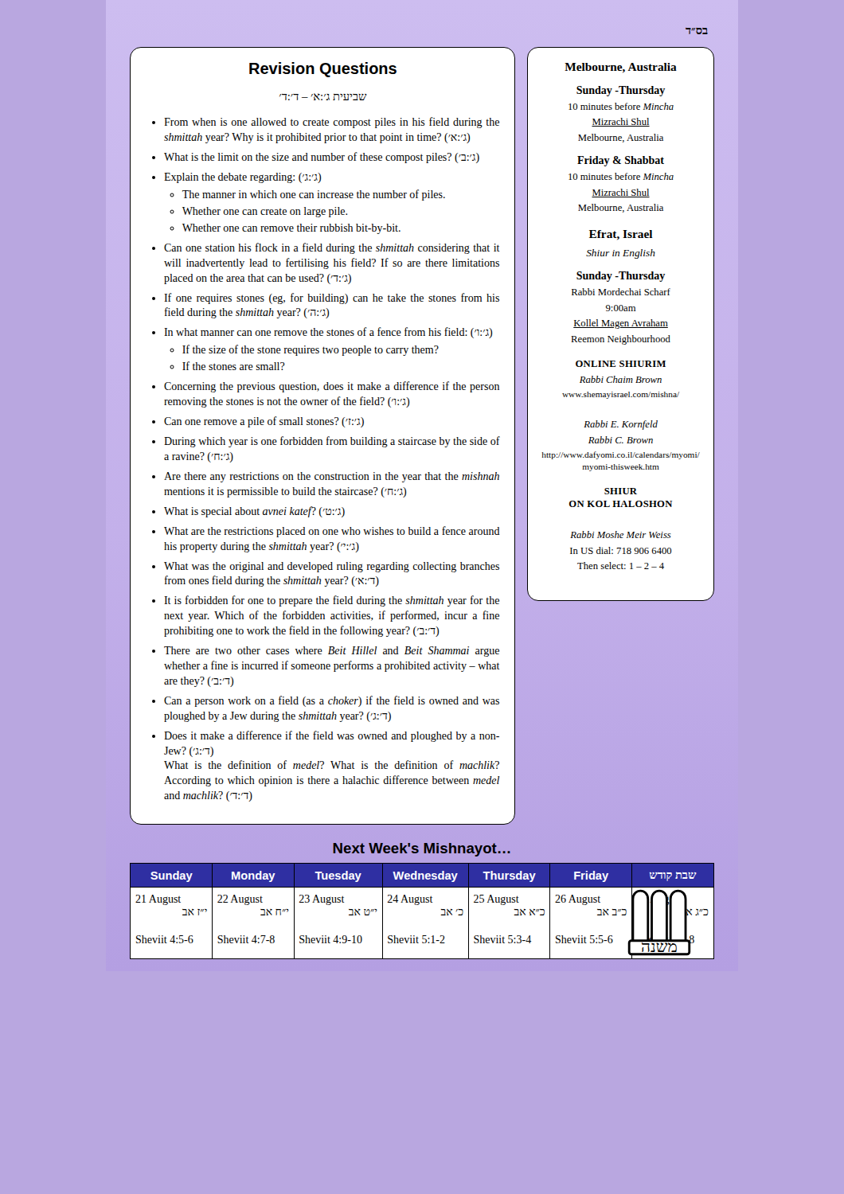בס״ד
Revision Questions
שביעית ג׳:א׳ – ד׳:ד׳
From when is one allowed to create compost piles in his field during the shmittah year? Why is it prohibited prior to that point in time? (ג׳:א׳)
What is the limit on the size and number of these compost piles? (ג׳:ב׳)
Explain the debate regarding: (ג׳:ג׳)
The manner in which one can increase the number of piles.
Whether one can create on large pile.
Whether one can remove their rubbish bit-by-bit.
Can one station his flock in a field during the shmittah considering that it will inadvertently lead to fertilising his field? If so are there limitations placed on the area that can be used? (ג׳:ד׳)
If one requires stones (eg, for building) can he take the stones from his field during the shmittah year? (ג׳:ה׳)
In what manner can one remove the stones of a fence from his field: (ג׳:ו׳)
If the size of the stone requires two people to carry them?
If the stones are small?
Concerning the previous question, does it make a difference if the person removing the stones is not the owner of the field? (ג׳:ו׳)
Can one remove a pile of small stones? (ג׳:ז׳)
During which year is one forbidden from building a staircase by the side of a ravine? (ג׳:ח׳)
Are there any restrictions on the construction in the year that the mishnah mentions it is permissible to build the staircase? (ג׳:ח׳)
What is special about avnei katef? (ג׳:ט׳)
What are the restrictions placed on one who wishes to build a fence around his property during the shmittah year? (ג׳:י׳)
What was the original and developed ruling regarding collecting branches from ones field during the shmittah year? (ד׳:א׳)
It is forbidden for one to prepare the field during the shmittah year for the next year. Which of the forbidden activities, if performed, incur a fine prohibiting one to work the field in the following year? (ד׳:ב׳)
There are two other cases where Beit Hillel and Beit Shammai argue whether a fine is incurred if someone performs a prohibited activity – what are they? (ד׳:ב׳)
Can a person work on a field (as a choker) if the field is owned and was ploughed by a Jew during the shmittah year? (ד׳:ג׳)
Does it make a difference if the field was owned and ploughed by a non-Jew? (ד׳:ג׳)
What is the definition of medel? What is the definition of machlik? According to which opinion is there a halachic difference between medel and machlik? (ד׳:ד׳)
Melbourne, Australia
Sunday -Thursday
10 minutes before Mincha
Mizrachi Shul
Melbourne, Australia
Friday & Shabbat
10 minutes before Mincha
Mizrachi Shul
Melbourne, Australia
Efrat, Israel
Shiur in English
Sunday -Thursday
Rabbi Mordechai Scharf
9:00am
Kollel Magen Avraham
Reemon Neighbourhood
ONLINE SHIURIM
Rabbi Chaim Brown
www.shemayisrael.com/mishna/
Rabbi E. Kornfeld
Rabbi C. Brown
http://www.dafyomi.co.il/calendars/myomi/myomi-thisweek.htm
SHIUR
ON KOL HALOSHON
Rabbi Moshe Meir Weiss
In US dial: 718 906 6400
Then select: 1 – 2 – 4
Next Week's Mishnayot…
| Sunday | Monday | Tuesday | Wednesday | Thursday | Friday | שבת קודש |
| --- | --- | --- | --- | --- | --- | --- |
| 21 August י״ז אב Sheviit 4:5-6 | 22 August י״ח אב Sheviit 4:7-8 | 23 August י״ט אב Sheviit 4:9-10 | 24 August כ׳ אב Sheviit 5:1-2 | 25 August כ״א אב Sheviit 5:3-4 | 26 August כ״ב אב Sheviit 5:5-6 | 27 August כ״ג אב Sheviit 5:7-8 |
משנה